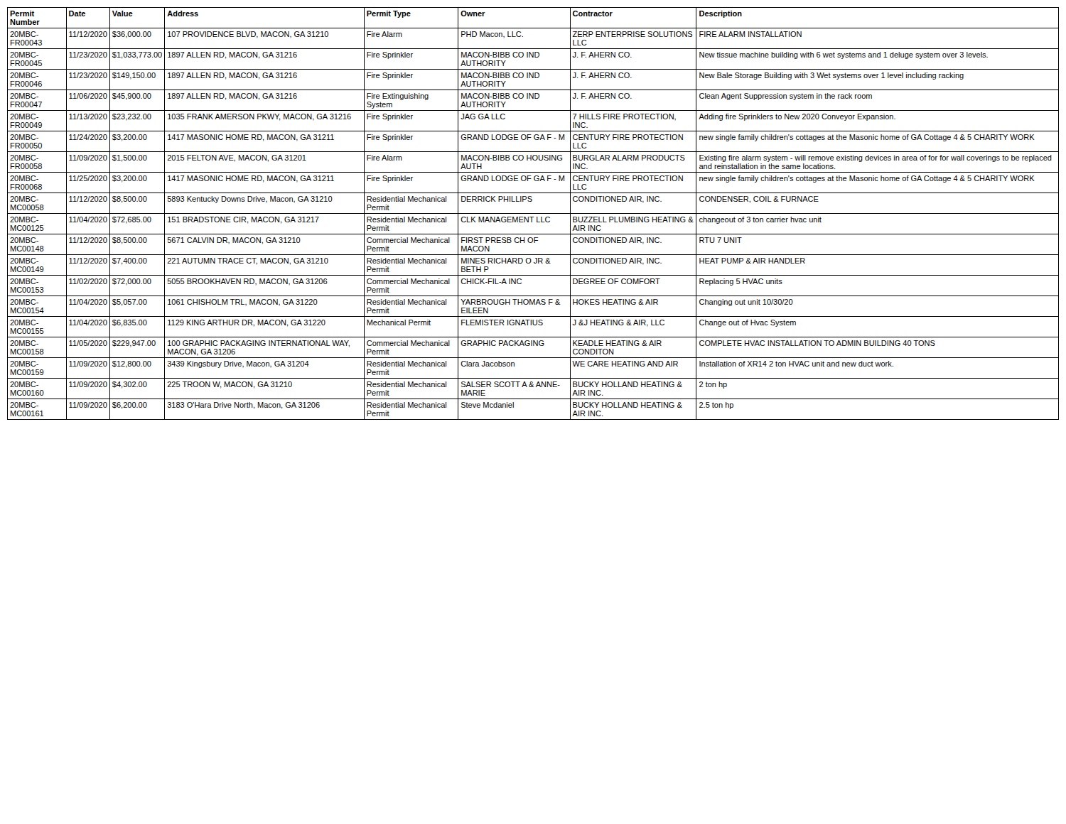| Permit Number | Date | Value | Address | Permit Type | Owner | Contractor | Description |
| --- | --- | --- | --- | --- | --- | --- | --- |
| 20MBC-FR00043 | 11/12/2020 | $36,000.00 | 107 PROVIDENCE BLVD, MACON, GA 31210 | Fire Alarm | PHD Macon, LLC. | ZERP ENTERPRISE SOLUTIONS LLC | FIRE ALARM INSTALLATION |
| 20MBC-FR00045 | 11/23/2020 | $1,033,773.00 | 1897 ALLEN RD, MACON, GA 31216 | Fire Sprinkler | MACON-BIBB CO IND AUTHORITY | J. F. AHERN CO. | New tissue machine building with 6 wet systems and 1 deluge system over 3 levels. |
| 20MBC-FR00046 | 11/23/2020 | $149,150.00 | 1897 ALLEN RD, MACON, GA 31216 | Fire Sprinkler | MACON-BIBB CO IND AUTHORITY | J. F. AHERN CO. | New Bale Storage Building with 3 Wet systems over 1 level including racking |
| 20MBC-FR00047 | 11/06/2020 | $45,900.00 | 1897 ALLEN RD, MACON, GA 31216 | Fire Extinguishing System | MACON-BIBB CO IND AUTHORITY | J. F. AHERN CO. | Clean Agent Suppression system in the rack room |
| 20MBC-FR00049 | 11/13/2020 | $23,232.00 | 1035 FRANK AMERSON PKWY, MACON, GA 31216 | Fire Sprinkler | JAG GA LLC | 7 HILLS FIRE PROTECTION, INC. | Adding fire Sprinklers to New 2020 Conveyor Expansion. |
| 20MBC-FR00050 | 11/24/2020 | $3,200.00 | 1417 MASONIC HOME RD, MACON, GA 31211 | Fire Sprinkler | GRAND LODGE OF GA F - M | CENTURY FIRE PROTECTION LLC | new single family children's cottages at the Masonic home of GA Cottage 4 & 5 CHARITY WORK |
| 20MBC-FR00058 | 11/09/2020 | $1,500.00 | 2015 FELTON AVE, MACON, GA 31201 | Fire Alarm | MACON-BIBB CO HOUSING AUTH | BURGLAR ALARM PRODUCTS INC. | Existing fire alarm system - will remove existing devices in area of for for wall coverings to be replaced and reinstallation in the same locations. |
| 20MBC-FR00068 | 11/25/2020 | $3,200.00 | 1417 MASONIC HOME RD, MACON, GA 31211 | Fire Sprinkler | GRAND LODGE OF GA F - M | CENTURY FIRE PROTECTION LLC | new single family children's cottages at the Masonic home of GA Cottage 4 & 5 CHARITY WORK |
| 20MBC-MC00058 | 11/12/2020 | $8,500.00 | 5893 Kentucky Downs Drive, Macon, GA 31210 | Residential Mechanical Permit | DERRICK PHILLIPS | CONDITIONED AIR, INC. | CONDENSER, COIL & FURNACE |
| 20MBC-MC00125 | 11/04/2020 | $72,685.00 | 151 BRADSTONE CIR, MACON, GA 31217 | Residential Mechanical Permit | CLK MANAGEMENT LLC | BUZZELL PLUMBING HEATING & AIR INC | changeout of 3 ton carrier hvac unit |
| 20MBC-MC00148 | 11/12/2020 | $8,500.00 | 5671 CALVIN DR, MACON, GA 31210 | Commercial Mechanical Permit | FIRST PRESB CH OF MACON | CONDITIONED AIR, INC. | RTU 7 UNIT |
| 20MBC-MC00149 | 11/12/2020 | $7,400.00 | 221 AUTUMN TRACE CT, MACON, GA 31210 | Residential Mechanical Permit | MINES RICHARD O JR & BETH P | CONDITIONED AIR, INC. | HEAT PUMP & AIR HANDLER |
| 20MBC-MC00153 | 11/02/2020 | $72,000.00 | 5055 BROOKHAVEN RD, MACON, GA 31206 | Commercial Mechanical Permit | CHICK-FIL-A INC | DEGREE OF COMFORT | Replacing 5 HVAC units |
| 20MBC-MC00154 | 11/04/2020 | $5,057.00 | 1061 CHISHOLM TRL, MACON, GA 31220 | Residential Mechanical Permit | YARBROUGH THOMAS F & EILEEN | HOKES HEATING & AIR | Changing out unit 10/30/20 |
| 20MBC-MC00155 | 11/04/2020 | $6,835.00 | 1129 KING ARTHUR DR, MACON, GA 31220 | Mechanical Permit | FLEMISTER IGNATIUS | J &J HEATING & AIR, LLC | Change out of Hvac System |
| 20MBC-MC00158 | 11/05/2020 | $229,947.00 | 100 GRAPHIC PACKAGING INTERNATIONAL WAY, MACON, GA 31206 | Commercial Mechanical Permit | GRAPHIC PACKAGING | KEADLE HEATING & AIR CONDITON | COMPLETE HVAC INSTALLATION TO ADMIN BUILDING 40 TONS |
| 20MBC-MC00159 | 11/09/2020 | $12,800.00 | 3439 Kingsbury Drive, Macon, GA 31204 | Residential Mechanical Permit | Clara Jacobson | WE CARE HEATING AND AIR | Installation of XR14 2 ton HVAC unit and new duct work. |
| 20MBC-MC00160 | 11/09/2020 | $4,302.00 | 225 TROON W, MACON, GA 31210 | Residential Mechanical Permit | SALSER SCOTT A & ANNE-MARIE | BUCKY HOLLAND HEATING & AIR INC. | 2 ton hp |
| 20MBC-MC00161 | 11/09/2020 | $6,200.00 | 3183 O'Hara Drive North, Macon, GA 31206 | Residential Mechanical Permit | Steve Mcdaniel | BUCKY HOLLAND HEATING & AIR INC. | 2.5 ton hp |